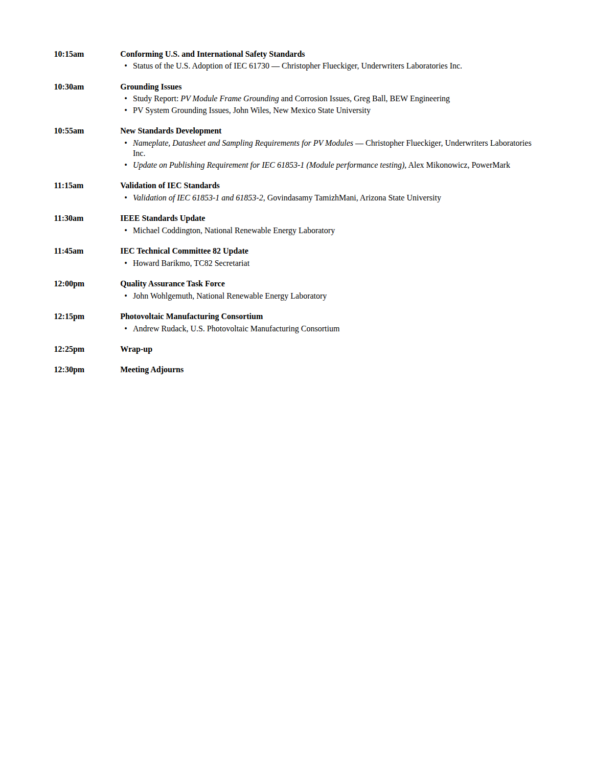| 10:15am | Conforming U.S. and International Safety Standards Status of the U.S. Adoption of IEC 61730 — Christopher Flueckiger, Underwriters Laboratories Inc. |
| 10:30am | Grounding Issues Study Report: PV Module Frame Grounding and Corrosion Issues , Greg Ball, BEW Engineering PV System Grounding Issues, John Wiles, New Mexico State University |
| 10:55am | New Standards Development Nameplate, Datasheet and Sampling Requirements for PV Modules — Christopher Flueckiger, Underwriters Laboratories Inc. Update on Publishing Requirement for IEC 61853-1 (Module performance testing), Alex Mikonowicz, PowerMark |
| 11:15am | Validation of IEC Standards Validation of IEC 61853-1 and 61853-2 , Govindasamy TamizhMani, Arizona State University |
| 11:30am | IEEE Standards Update Michael Coddington, National Renewable Energy Laboratory |
| 11:45am | IEC Technical Committee 82 Update Howard Barikmo, TC82 Secretariat |
| 12:00pm | Quality Assurance Task Force John Wohlgemuth, National Renewable Energy Laboratory |
| 12:15pm | Photovoltaic Manufacturing Consortium Andrew Rudack, U.S. Photovoltaic Manufacturing Consortium |
| 12:25pm | Wrap-up |
| 12:30pm | Meeting Adjourns |